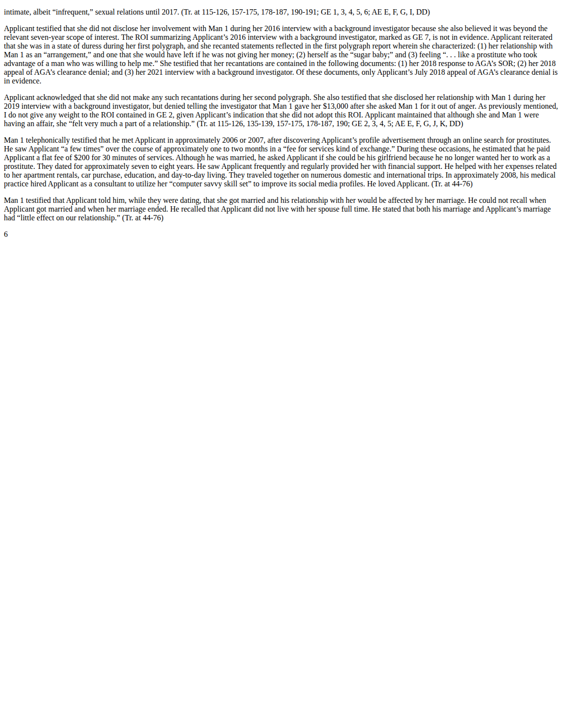intimate, albeit “infrequent,” sexual relations until 2017. (Tr. at 115-126, 157-175, 178-187, 190-191; GE 1, 3, 4, 5, 6; AE E, F, G, I, DD)
Applicant testified that she did not disclose her involvement with Man 1 during her 2016 interview with a background investigator because she also believed it was beyond the relevant seven-year scope of interest. The ROI summarizing Applicant’s 2016 interview with a background investigator, marked as GE 7, is not in evidence. Applicant reiterated that she was in a state of duress during her first polygraph, and she recanted statements reflected in the first polygraph report wherein she characterized: (1) her relationship with Man 1 as an “arrangement,” and one that she would have left if he was not giving her money; (2) herself as the “sugar baby;” and (3) feeling “. . . like a prostitute who took advantage of a man who was willing to help me.” She testified that her recantations are contained in the following documents: (1) her 2018 response to AGA’s SOR; (2) her 2018 appeal of AGA’s clearance denial; and (3) her 2021 interview with a background investigator. Of these documents, only Applicant’s July 2018 appeal of AGA’s clearance denial is in evidence.
Applicant acknowledged that she did not make any such recantations during her second polygraph. She also testified that she disclosed her relationship with Man 1 during her 2019 interview with a background investigator, but denied telling the investigator that Man 1 gave her $13,000 after she asked Man 1 for it out of anger. As previously mentioned, I do not give any weight to the ROI contained in GE 2, given Applicant’s indication that she did not adopt this ROI. Applicant maintained that although she and Man 1 were having an affair, she “felt very much a part of a relationship.” (Tr. at 115-126, 135-139, 157-175, 178-187, 190; GE 2, 3, 4, 5; AE E, F, G, J, K, DD)
Man 1 telephonically testified that he met Applicant in approximately 2006 or 2007, after discovering Applicant’s profile advertisement through an online search for prostitutes. He saw Applicant “a few times” over the course of approximately one to two months in a “fee for services kind of exchange.” During these occasions, he estimated that he paid Applicant a flat fee of $200 for 30 minutes of services. Although he was married, he asked Applicant if she could be his girlfriend because he no longer wanted her to work as a prostitute. They dated for approximately seven to eight years. He saw Applicant frequently and regularly provided her with financial support. He helped with her expenses related to her apartment rentals, car purchase, education, and day-to-day living. They traveled together on numerous domestic and international trips. In approximately 2008, his medical practice hired Applicant as a consultant to utilize her “computer savvy skill set” to improve its social media profiles. He loved Applicant. (Tr. at 44-76)
Man 1 testified that Applicant told him, while they were dating, that she got married and his relationship with her would be affected by her marriage. He could not recall when Applicant got married and when her marriage ended. He recalled that Applicant did not live with her spouse full time. He stated that both his marriage and Applicant’s marriage had “little effect on our relationship.” (Tr. at 44-76)
6